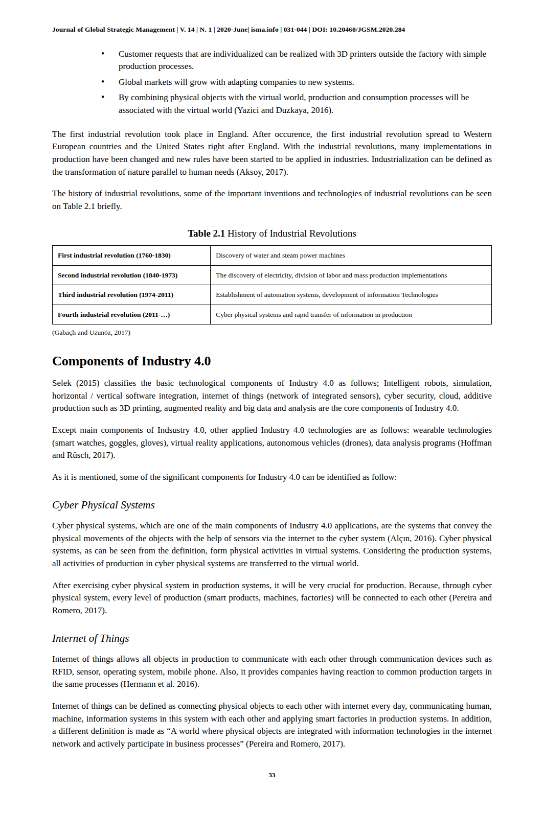Journal of Global Strategic Management | V. 14 | N. 1 | 2020-June| isma.info | 031-044 | DOI: 10.20460/JGSM.2020.284
Customer requests that are individualized can be realized with 3D printers outside the factory with simple production processes.
Global markets will grow with adapting companies to new systems.
By combining physical objects with the virtual world, production and consumption processes will be associated with the virtual world (Yazici and Duzkaya, 2016).
The first industrial revolution took place in England. After occurence, the first industrial revolution spread to Western European countries and the United States right after England. With the industrial revolutions, many implementations in production have been changed and new rules have been started to be applied in industries. Industrialization can be defined as the transformation of nature parallel to human needs (Aksoy, 2017).
The history of industrial revolutions, some of the important inventions and technologies of industrial revolutions can be seen on Table 2.1 briefly.
Table 2.1 History of Industrial Revolutions
| First industrial revolution (1760-1830) | Discovery of water and steam power machines |
| Second industrial revolution (1840-1973) | The discovery of electricity, division of labor and mass production implementations |
| Third industrial revolution (1974-2011) | Establishment of automation systems, development of information Technologies |
| Fourth industrial revolution (2011-…) | Cyber physical systems and rapid transfer of information in production |
(Gabaçlı and Uzunöz, 2017)
Components of Industry 4.0
Selek (2015) classifies the basic technological components of Industry 4.0 as follows; Intelligent robots, simulation, horizontal / vertical software integration, internet of things (network of integrated sensors), cyber security, cloud, additive production such as 3D printing, augmented reality and big data and analysis are the core components of Industry 4.0.
Except main components of Indsustry 4.0, other applied Industry 4.0 technologies are as follows: wearable technologies (smart watches, goggles, gloves), virtual reality applications, autonomous vehicles (drones), data analysis programs (Hoffman and Rüsch, 2017).
As it is mentioned, some of the significant components for Industry 4.0 can be identified as follow:
Cyber Physical Systems
Cyber physical systems, which are one of the main components of Industry 4.0 applications, are the systems that convey the physical movements of the objects with the help of sensors via the internet to the cyber system (Alçın, 2016). Cyber physical systems, as can be seen from the definition, form physical activities in virtual systems. Considering the production systems, all activities of production in cyber physical systems are transferred to the virtual world.
After exercising cyber physical system in production systems, it will be very crucial for production. Because, through cyber physical system, every level of production (smart products, machines, factories) will be connected to each other (Pereira and Romero, 2017).
Internet of Things
Internet of things allows all objects in production to communicate with each other through communication devices such as RFID, sensor, operating system, mobile phone. Also, it provides companies having reaction to common production targets in the same processes (Hermann et al. 2016).
Internet of things can be defined as connecting physical objects to each other with internet every day, communicating human, machine, information systems in this system with each other and applying smart factories in production systems. In addition, a different definition is made as “A world where physical objects are integrated with information technologies in the internet network and actively participate in business processes” (Pereira and Romero, 2017).
33